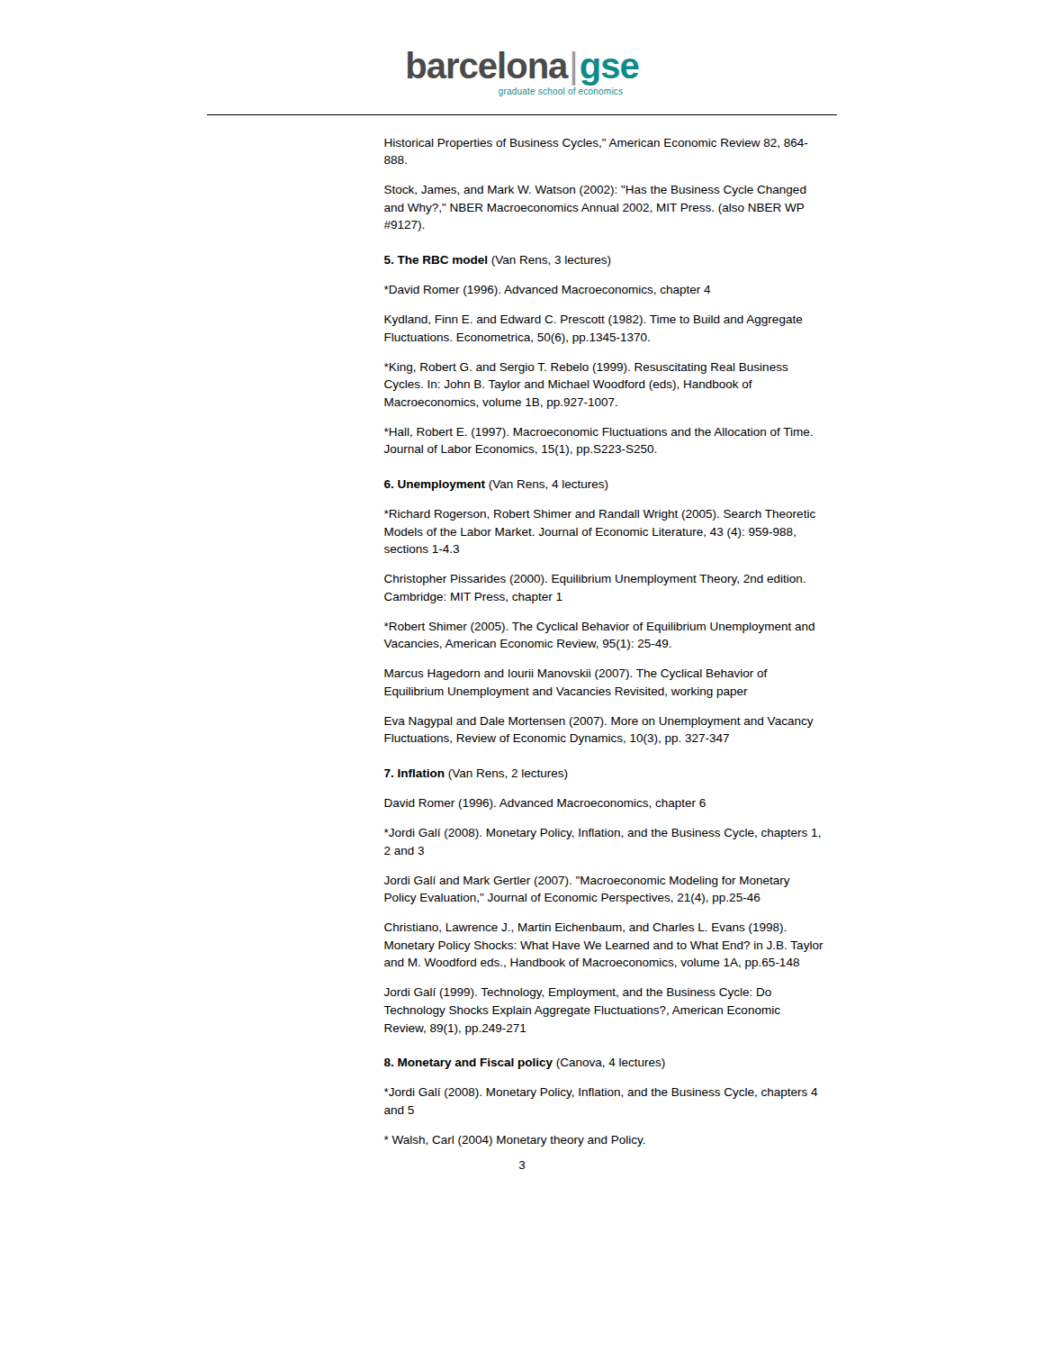barcelona|gse
graduate school of economics
Historical Properties of Business Cycles," American Economic Review 82, 864-888.
Stock, James, and Mark W. Watson (2002): "Has the Business Cycle Changed and Why?," NBER Macroeconomics Annual 2002, MIT Press. (also NBER WP #9127).
5. The RBC model (Van Rens, 3 lectures)
*David Romer (1996). Advanced Macroeconomics, chapter 4
Kydland, Finn E. and Edward C. Prescott (1982). Time to Build and Aggregate Fluctuations. Econometrica, 50(6), pp.1345-1370.
*King, Robert G. and Sergio T. Rebelo (1999). Resuscitating Real Business Cycles. In: John B. Taylor and Michael Woodford (eds), Handbook of Macroeconomics, volume 1B, pp.927-1007.
*Hall, Robert E. (1997). Macroeconomic Fluctuations and the Allocation of Time. Journal of Labor Economics, 15(1), pp.S223-S250.
6. Unemployment (Van Rens, 4 lectures)
*Richard Rogerson, Robert Shimer and Randall Wright (2005). Search Theoretic Models of the Labor Market. Journal of Economic Literature, 43 (4): 959-988, sections 1-4.3
Christopher Pissarides (2000). Equilibrium Unemployment Theory, 2nd edition. Cambridge: MIT Press, chapter 1
*Robert Shimer (2005). The Cyclical Behavior of Equilibrium Unemployment and Vacancies, American Economic Review, 95(1): 25-49.
Marcus Hagedorn and Iourii Manovskii (2007). The Cyclical Behavior of Equilibrium Unemployment and Vacancies Revisited, working paper
Eva Nagypal and Dale Mortensen (2007). More on Unemployment and Vacancy Fluctuations, Review of Economic Dynamics, 10(3), pp. 327-347
7. Inflation (Van Rens, 2 lectures)
David Romer (1996). Advanced Macroeconomics, chapter 6
*Jordi Galí (2008). Monetary Policy, Inflation, and the Business Cycle, chapters 1, 2 and 3
Jordi Galí and Mark Gertler (2007). "Macroeconomic Modeling for Monetary Policy Evaluation," Journal of Economic Perspectives, 21(4), pp.25-46
Christiano, Lawrence J., Martin Eichenbaum, and Charles L. Evans (1998). Monetary Policy Shocks: What Have We Learned and to What End? in J.B. Taylor and M. Woodford eds., Handbook of Macroeconomics, volume 1A, pp.65-148
Jordi Galí (1999). Technology, Employment, and the Business Cycle: Do Technology Shocks Explain Aggregate Fluctuations?, American Economic Review, 89(1), pp.249-271
8. Monetary and Fiscal policy (Canova, 4 lectures)
*Jordi Galí (2008). Monetary Policy, Inflation, and the Business Cycle, chapters 4 and 5
* Walsh, Carl (2004) Monetary theory and Policy.
3